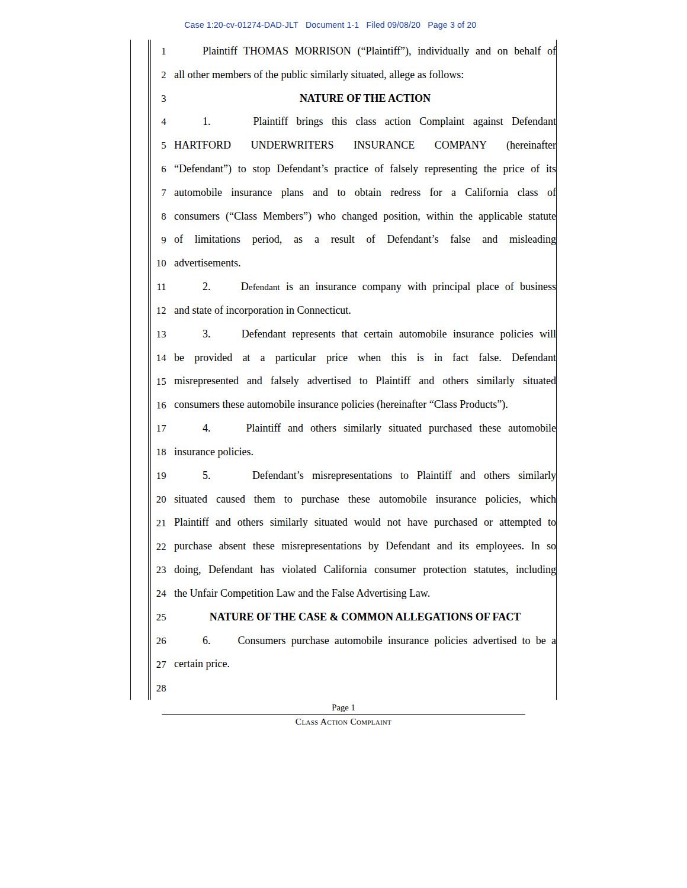Case 1:20-cv-01274-DAD-JLT Document 1-1 Filed 09/08/20 Page 3 of 20
| 1 2 3 4 5 6 7 8 9 10 11 12 13 14 15 16 17 18 19 20 21 22 23 24 25 26 27 28 | Plaintiff THOMAS MORRISON (“Plaintiff”), individually and on behalf of all other members of the public similarly situated, allege as follows: NATURE OF THE ACTION 1. Plaintiff brings this class action Complaint against Defendant HARTFORD UNDERWRITERS INSURANCE COMPANY (hereinafter “Defendant”) to stop Defendant’s practice of falsely representing the price of its automobile insurance plans and to obtain redress for a California class of consumers (“Class Members”) who changed position, within the applicable statute of limitations period, as a result of Defendant’s false and misleading advertisements. 2. D efendant is an insurance company with principal place of business and state of incorporation in Connecticut. 3. Defendant represents that certain automobile insurance policies will be provided at a particular price when this is in fact false. Defendant misrepresented and falsely advertised to Plaintiff and others similarly situated consumers these automobile insurance policies (hereinafter “Class Products”). 4. Plaintiff and others similarly situated purchased these automobile insurance policies. 5. Defendant’s misrepresentations to Plaintiff and others similarly situated caused them to purchase these automobile insurance policies, which Plaintiff and others similarly situated would not have purchased or attempted to purchase absent these misrepresentations by Defendant and its employees. In so doing, Defendant has violated California consumer protection statutes, including the Unfair Competition Law and the False Advertising Law. NATURE OF THE CASE & COMMON ALLEGATIONS OF FACT 6. Consumers purchase automobile insurance policies advertised to be a certain price. |
Page 1
Class Action Complaint